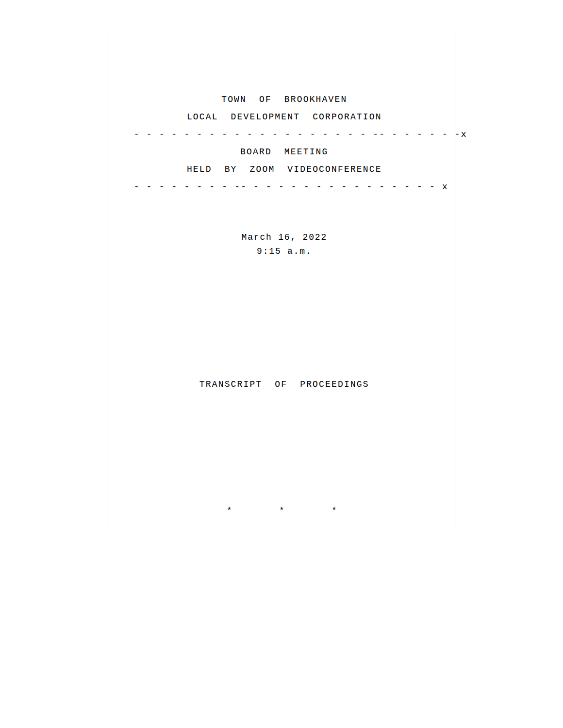TOWN OF BROOKHAVEN
LOCAL DEVELOPMENT CORPORATION
- - - - - - - - - - - - - - - - - - - -- - - - - - -x
BOARD MEETING
HELD BY ZOOM VIDEOCONFERENCE
- - - - - - - - -- - - - - - - - - - - - - - - - x
March 16, 2022
9:15 a.m.
TRANSCRIPT OF PROCEEDINGS
* * *